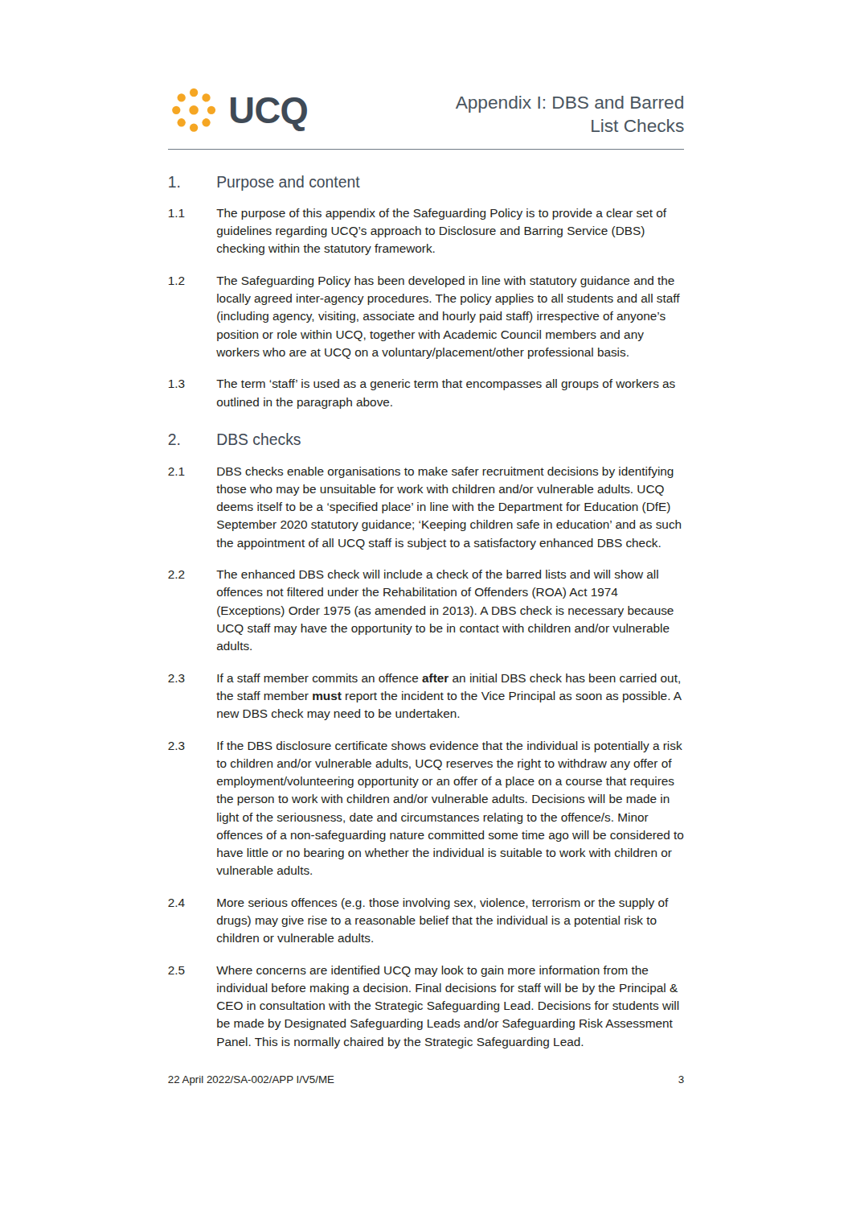UCQ
Appendix I: DBS and Barred
List Checks
1. Purpose and content
1.1 The purpose of this appendix of the Safeguarding Policy is to provide a clear set of guidelines regarding UCQ’s approach to Disclosure and Barring Service (DBS) checking within the statutory framework.
1.2 The Safeguarding Policy has been developed in line with statutory guidance and the locally agreed inter-agency procedures. The policy applies to all students and all staff (including agency, visiting, associate and hourly paid staff) irrespective of anyone’s position or role within UCQ, together with Academic Council members and any workers who are at UCQ on a voluntary/placement/other professional basis.
1.3 The term ‘staff’ is used as a generic term that encompasses all groups of workers as outlined in the paragraph above.
2. DBS checks
2.1 DBS checks enable organisations to make safer recruitment decisions by identifying those who may be unsuitable for work with children and/or vulnerable adults. UCQ deems itself to be a ‘specified place’ in line with the Department for Education (DfE) September 2020 statutory guidance; ‘Keeping children safe in education’ and as such the appointment of all UCQ staff is subject to a satisfactory enhanced DBS check.
2.2 The enhanced DBS check will include a check of the barred lists and will show all offences not filtered under the Rehabilitation of Offenders (ROA) Act 1974 (Exceptions) Order 1975 (as amended in 2013). A DBS check is necessary because UCQ staff may have the opportunity to be in contact with children and/or vulnerable adults.
2.3 If a staff member commits an offence after an initial DBS check has been carried out, the staff member must report the incident to the Vice Principal as soon as possible. A new DBS check may need to be undertaken.
2.3 If the DBS disclosure certificate shows evidence that the individual is potentially a risk to children and/or vulnerable adults, UCQ reserves the right to withdraw any offer of employment/volunteering opportunity or an offer of a place on a course that requires the person to work with children and/or vulnerable adults. Decisions will be made in light of the seriousness, date and circumstances relating to the offence/s. Minor offences of a non-safeguarding nature committed some time ago will be considered to have little or no bearing on whether the individual is suitable to work with children or vulnerable adults.
2.4 More serious offences (e.g. those involving sex, violence, terrorism or the supply of drugs) may give rise to a reasonable belief that the individual is a potential risk to children or vulnerable adults.
2.5 Where concerns are identified UCQ may look to gain more information from the individual before making a decision. Final decisions for staff will be by the Principal & CEO in consultation with the Strategic Safeguarding Lead. Decisions for students will be made by Designated Safeguarding Leads and/or Safeguarding Risk Assessment Panel. This is normally chaired by the Strategic Safeguarding Lead.
22 April 2022/SA-002/APP I/V5/ME 3